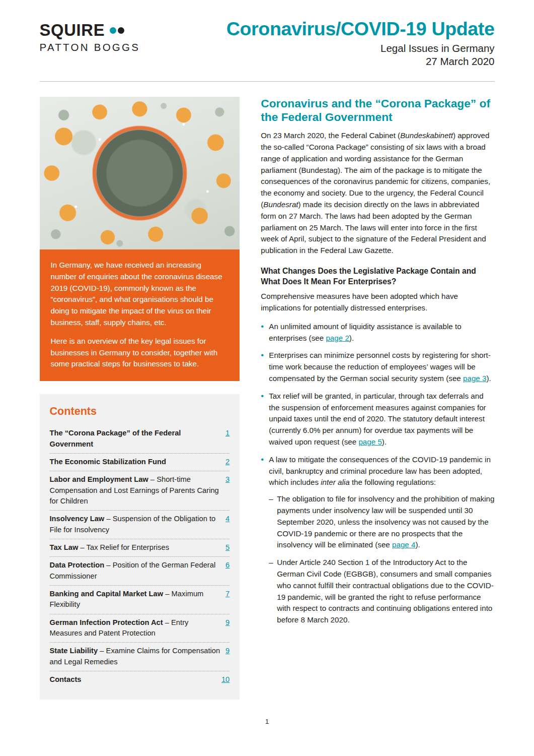SQUIRE
PATTON BOGGS
Coronavirus/COVID-19 Update
Legal Issues in Germany
27 March 2020
In Germany, we have received an increasing number of enquiries about the coronavirus disease 2019 (COVID-19), commonly known as the “coronavirus”, and what organisations should be doing to mitigate the impact of the virus on their business, staff, supply chains, etc.
Here is an overview of the key legal issues for businesses in Germany to consider, together with some practical steps for businesses to take.
Contents
The “Corona Package” of the Federal Government 1
The Economic Stabilization Fund 2
Labor and Employment Law – Short-time Compensation and Lost Earnings of Parents Caring for Children 3
Insolvency Law – Suspension of the Obligation to File for Insolvency 4
Tax Law – Tax Relief for Enterprises 5
Data Protection – Position of the German Federal Commissioner 6
Banking and Capital Market Law – Maximum Flexibility 7
German Infection Protection Act – Entry Measures and Patent Protection 9
State Liability – Examine Claims for Compensation and Legal Remedies 9
Contacts 10
Coronavirus and the “Corona Package” of the Federal Government
On 23 March 2020, the Federal Cabinet (Bundeskabinett) approved the so-called “Corona Package” consisting of six laws with a broad range of application and wording assistance for the German parliament (Bundestag). The aim of the package is to mitigate the consequences of the coronavirus pandemic for citizens, companies, the economy and society. Due to the urgency, the Federal Council (Bundesrat) made its decision directly on the laws in abbreviated form on 27 March. The laws had been adopted by the German parliament on 25 March. The laws will enter into force in the first week of April, subject to the signature of the Federal President and publication in the Federal Law Gazette.
What Changes Does the Legislative Package Contain and What Does It Mean For Enterprises?
Comprehensive measures have been adopted which have implications for potentially distressed enterprises.
An unlimited amount of liquidity assistance is available to enterprises (see page 2).
Enterprises can minimize personnel costs by registering for short-time work because the reduction of employees’ wages will be compensated by the German social security system (see page 3).
Tax relief will be granted, in particular, through tax deferrals and the suspension of enforcement measures against companies for unpaid taxes until the end of 2020. The statutory default interest (currently 6.0% per annum) for overdue tax payments will be waived upon request (see page 5).
A law to mitigate the consequences of the COVID-19 pandemic in civil, bankruptcy and criminal procedure law has been adopted, which includes inter alia the following regulations:
The obligation to file for insolvency and the prohibition of making payments under insolvency law will be suspended until 30 September 2020, unless the insolvency was not caused by the COVID-19 pandemic or there are no prospects that the insolvency will be eliminated (see page 4).
Under Article 240 Section 1 of the Introductory Act to the German Civil Code (EGBGB), consumers and small companies who cannot fulfill their contractual obligations due to the COVID-19 pandemic, will be granted the right to refuse performance with respect to contracts and continuing obligations entered into before 8 March 2020.
1